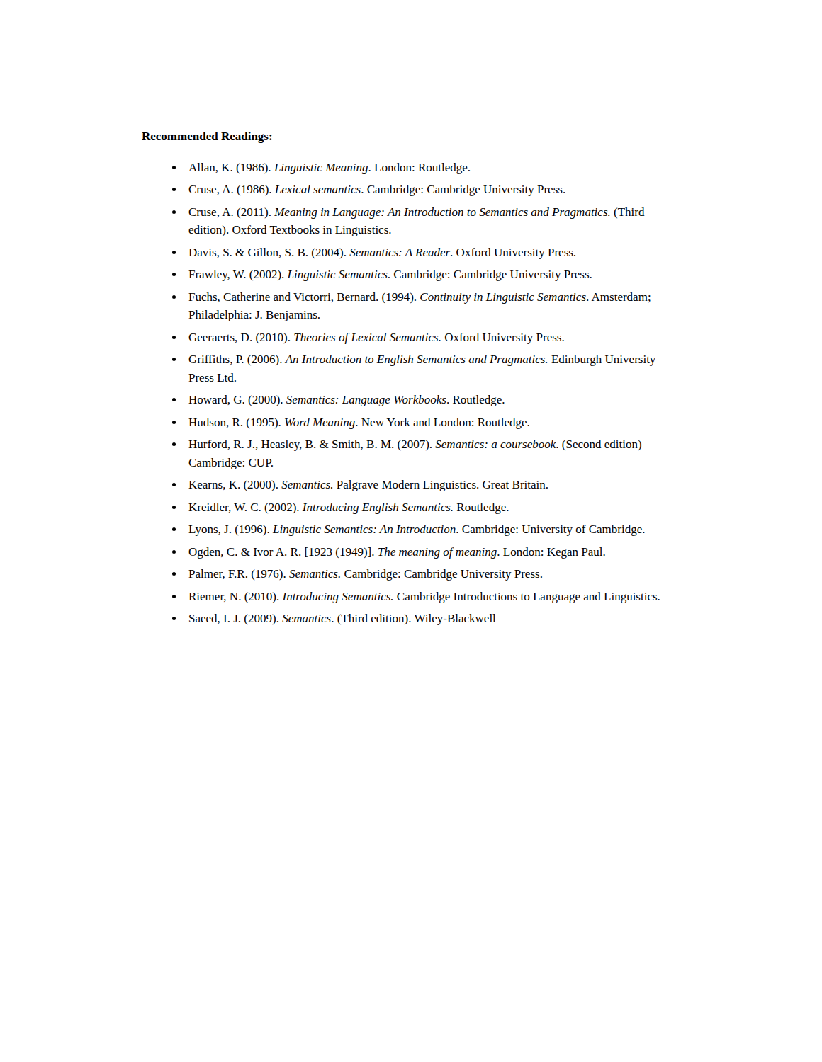Recommended Readings:
Allan, K. (1986). Linguistic Meaning. London: Routledge.
Cruse, A. (1986). Lexical semantics. Cambridge: Cambridge University Press.
Cruse, A. (2011). Meaning in Language: An Introduction to Semantics and Pragmatics. (Third edition). Oxford Textbooks in Linguistics.
Davis, S. & Gillon, S. B. (2004). Semantics: A Reader. Oxford University Press.
Frawley, W. (2002). Linguistic Semantics. Cambridge: Cambridge University Press.
Fuchs, Catherine and Victorri, Bernard. (1994). Continuity in Linguistic Semantics. Amsterdam; Philadelphia: J. Benjamins.
Geeraerts, D. (2010). Theories of Lexical Semantics. Oxford University Press.
Griffiths, P. (2006). An Introduction to English Semantics and Pragmatics. Edinburgh University Press Ltd.
Howard, G. (2000). Semantics: Language Workbooks. Routledge.
Hudson, R. (1995). Word Meaning. New York and London: Routledge.
Hurford, R. J., Heasley, B. & Smith, B. M. (2007). Semantics: a coursebook. (Second edition) Cambridge: CUP.
Kearns, K. (2000). Semantics. Palgrave Modern Linguistics. Great Britain.
Kreidler, W. C. (2002). Introducing English Semantics. Routledge.
Lyons, J. (1996). Linguistic Semantics: An Introduction. Cambridge: University of Cambridge.
Ogden, C. & Ivor A. R. [1923 (1949)]. The meaning of meaning. London: Kegan Paul.
Palmer, F.R. (1976). Semantics. Cambridge: Cambridge University Press.
Riemer, N. (2010). Introducing Semantics. Cambridge Introductions to Language and Linguistics.
Saeed, I. J. (2009). Semantics. (Third edition). Wiley-Blackwell